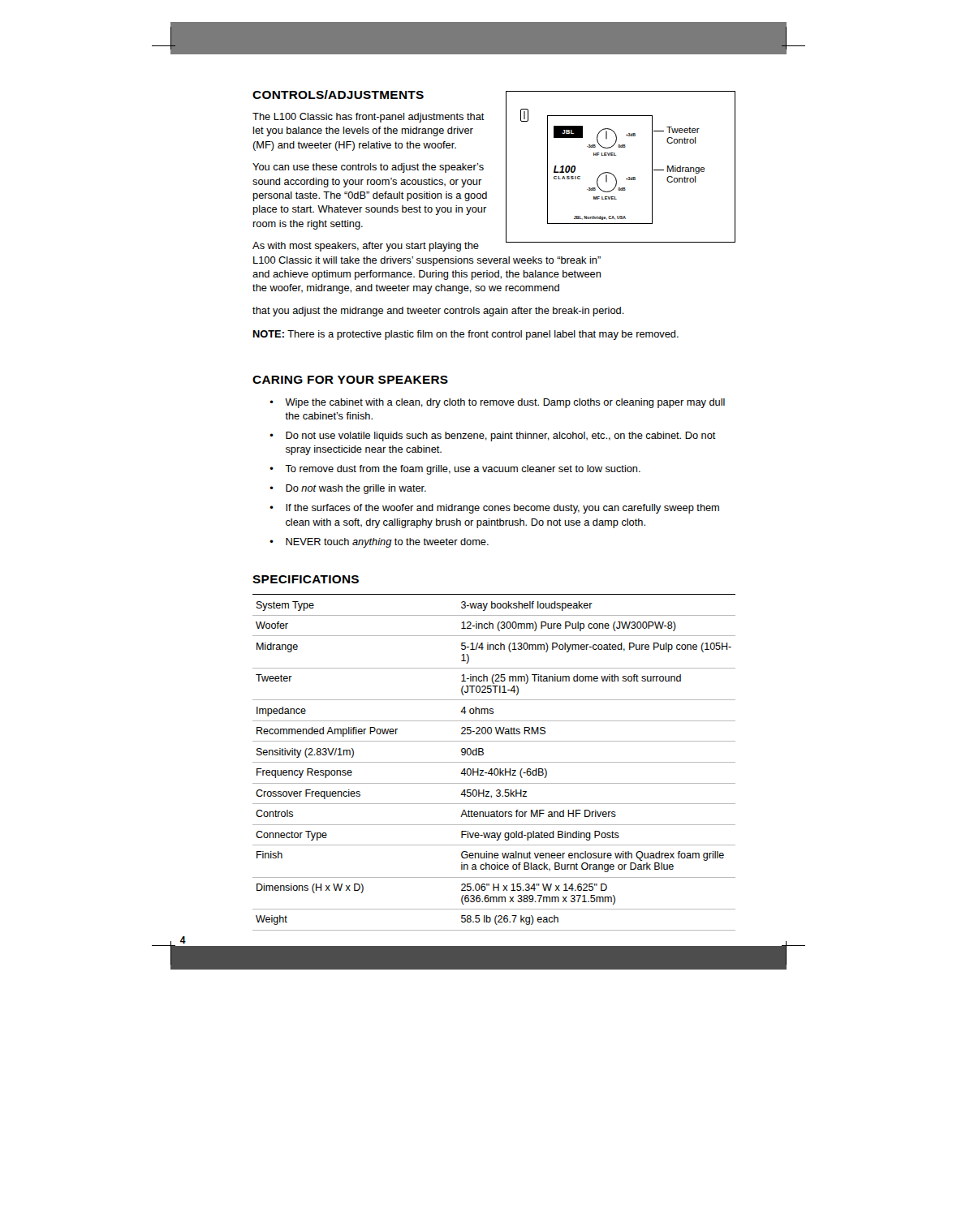JBL
L100CLASSIC
HF LEVEL
-3dB
0dB
+3dB
MF LEVEL
-3dB
0dB
+3dB
JBL, Northridge, CA, USA
Tweeter
Control
Midrange
Control
CONTROLS/ADJUSTMENTS
The L100 Classic has front-panel adjustments that let you balance the levels of the midrange driver (MF) and tweeter (HF) relative to the woofer.
You can use these controls to adjust the speaker’s sound according to your room’s acoustics, or your personal taste. The “0dB” default position is a good place to start. Whatever sounds best to you in your room is the right setting.
As with most speakers, after you start playing the L100 Classic it will take the drivers’ suspensions several weeks to “break in” and achieve optimum performance. During this period, the balance between the woofer, midrange, and tweeter may change, so we recommend
that you adjust the midrange and tweeter controls again after the break-in period.
NOTE: There is a protective plastic film on the front control panel label that may be removed.
CARING FOR YOUR SPEAKERS
Wipe the cabinet with a clean, dry cloth to remove dust. Damp cloths or cleaning paper may dull the cabinet’s finish.
Do not use volatile liquids such as benzene, paint thinner, alcohol, etc., on the cabinet. Do not spray insecticide near the cabinet.
To remove dust from the foam grille, use a vacuum cleaner set to low suction.
Do not wash the grille in water.
If the surfaces of the woofer and midrange cones become dusty, you can carefully sweep them clean with a soft, dry calligraphy brush or paintbrush. Do not use a damp cloth.
NEVER touch anything to the tweeter dome.
SPECIFICATIONS
| System Type | 3-way bookshelf loudspeaker |
| Woofer | 12-inch (300mm) Pure Pulp cone (JW300PW-8) |
| Midrange | 5-1/4 inch (130mm) Polymer-coated, Pure Pulp cone (105H-1) |
| Tweeter | 1-inch (25 mm) Titanium dome with soft surround (JT025TI1-4) |
| Impedance | 4 ohms |
| Recommended Amplifier Power | 25-200 Watts RMS |
| Sensitivity (2.83V/1m) | 90dB |
| Frequency Response | 40Hz-40kHz (-6dB) |
| Crossover Frequencies | 450Hz, 3.5kHz |
| Controls | Attenuators for MF and HF Drivers |
| Connector Type | Five-way gold-plated Binding Posts |
| Finish | Genuine walnut veneer enclosure with Quadrex foam grille in a choice of Black, Burnt Orange or Dark Blue |
| Dimensions (H x W x D) | 25.06" H x 15.34" W x 14.625" D (636.6mm x 389.7mm x 371.5mm) |
| Weight | 58.5 lb (26.7 kg) each |
4